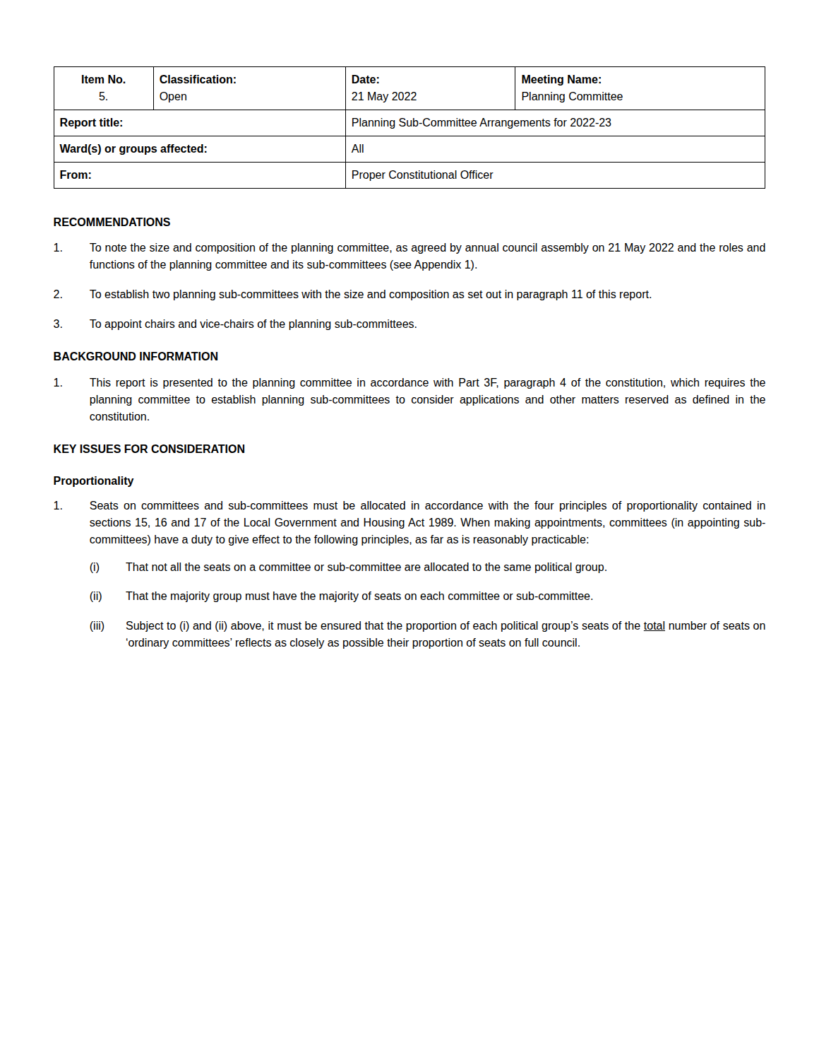| Item No. 5. | Classification: Open | Date: 21 May 2022 | Meeting Name: Planning Committee |
| Report title: | Planning Sub-Committee Arrangements for 2022-23 |
| Ward(s) or groups affected: | All |
| From: | Proper Constitutional Officer |
Recommendations
To note the size and composition of the planning committee, as agreed by annual council assembly on 21 May 2022 and the roles and functions of the planning committee and its sub-committees (see Appendix 1).
To establish two planning sub-committees with the size and composition as set out in paragraph 11 of this report.
To appoint chairs and vice-chairs of the planning sub-committees.
Background Information
This report is presented to the planning committee in accordance with Part 3F, paragraph 4 of the constitution, which requires the planning committee to establish planning sub-committees to consider applications and other matters reserved as defined in the constitution.
Key Issues for Consideration
Proportionality
Seats on committees and sub-committees must be allocated in accordance with the four principles of proportionality contained in sections 15, 16 and 17 of the Local Government and Housing Act 1989. When making appointments, committees (in appointing sub-committees) have a duty to give effect to the following principles, as far as is reasonably practicable:
(i) That not all the seats on a committee or sub-committee are allocated to the same political group.
(ii) That the majority group must have the majority of seats on each committee or sub-committee.
(iii) Subject to (i) and (ii) above, it must be ensured that the proportion of each political group’s seats of the total number of seats on ‘ordinary committees’ reflects as closely as possible their proportion of seats on full council.